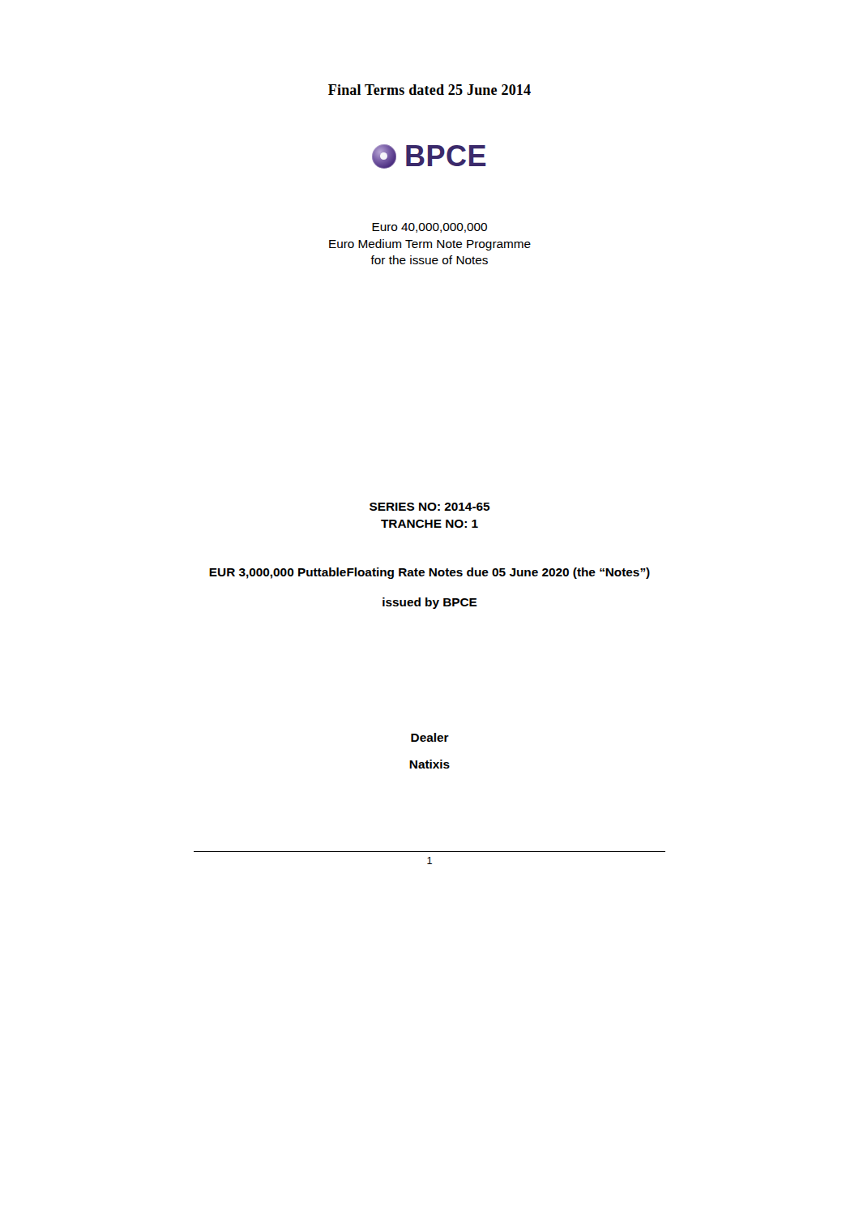Final Terms dated 25 June 2014
BPCE
Euro 40,000,000,000
Euro Medium Term Note Programme
for the issue of Notes
SERIES NO: 2014-65
TRANCHE NO: 1
EUR 3,000,000 PuttableFloating Rate Notes due 05 June 2020 (the “Notes”)
issued by BPCE
Dealer
Natixis
1